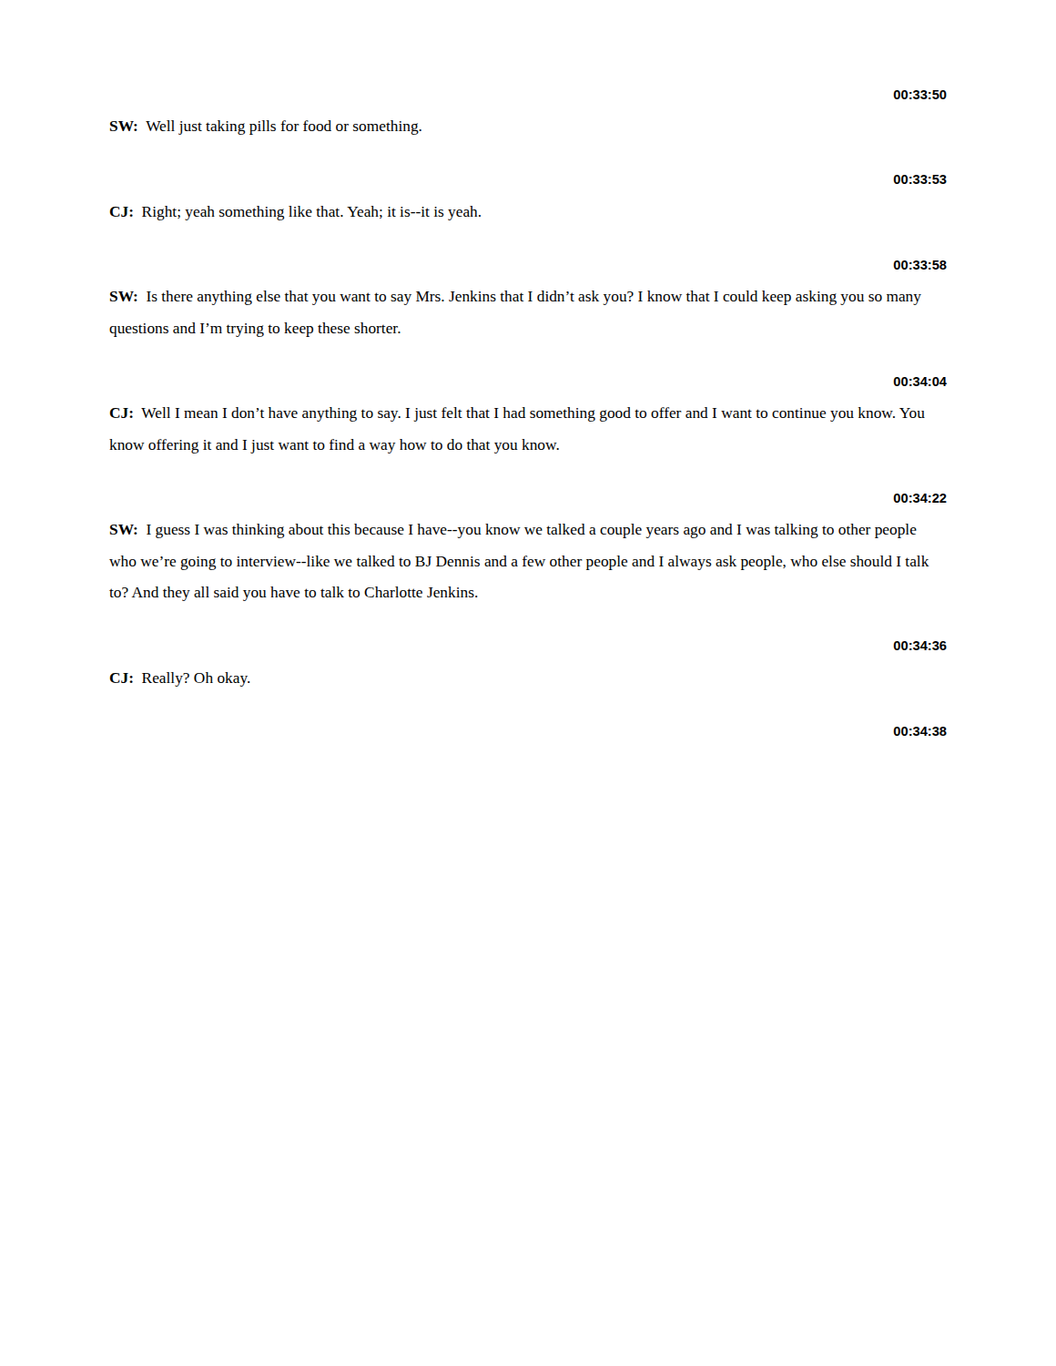00:33:50
SW: Well just taking pills for food or something.
00:33:53
CJ: Right; yeah something like that. Yeah; it is--it is yeah.
00:33:58
SW: Is there anything else that you want to say Mrs. Jenkins that I didn’t ask you? I know that I could keep asking you so many questions and I’m trying to keep these shorter.
00:34:04
CJ: Well I mean I don’t have anything to say. I just felt that I had something good to offer and I want to continue you know. You know offering it and I just want to find a way how to do that you know.
00:34:22
SW: I guess I was thinking about this because I have--you know we talked a couple years ago and I was talking to other people who we’re going to interview--like we talked to BJ Dennis and a few other people and I always ask people, who else should I talk to? And they all said you have to talk to Charlotte Jenkins.
00:34:36
CJ: Really? Oh okay.
00:34:38